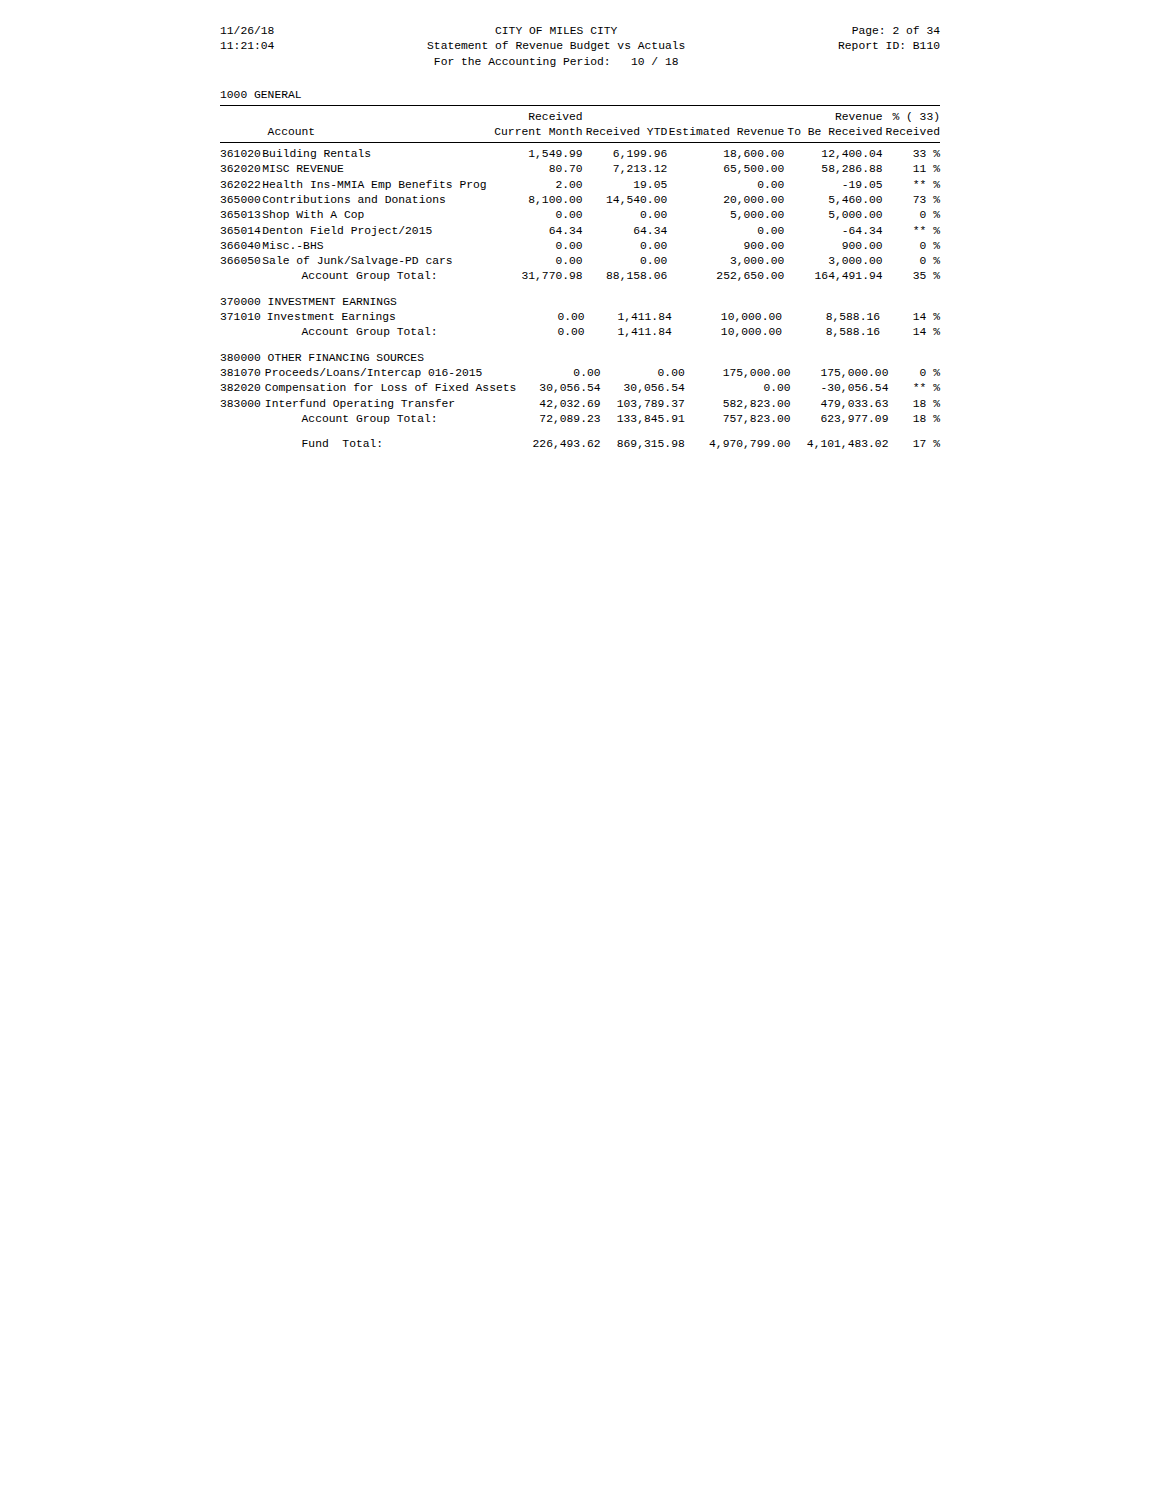11/26/18 11:21:04
CITY OF MILES CITY Statement of Revenue Budget vs Actuals For the Accounting Period: 10 / 18
Page: 2 of 34 Report ID: B110
1000 GENERAL
| | Received | | | Revenue | % ( 33) |
| --- | --- | --- | --- | --- | --- |
| Account | Current Month | Received YTD | Estimated Revenue | To Be Received | Received |
| 361020 | Building Rentals | 1,549.99 | 6,199.96 | 18,600.00 | 12,400.04 | 33 % |
| 362020 | MISC REVENUE | 80.70 | 7,213.12 | 65,500.00 | 58,286.88 | 11 % |
| 362022 | Health Ins-MMIA Emp Benefits Prog | 2.00 | 19.05 | 0.00 | -19.05 | ** % |
| 365000 | Contributions and Donations | 8,100.00 | 14,540.00 | 20,000.00 | 5,460.00 | 73 % |
| 365013 | Shop With A Cop | 0.00 | 0.00 | 5,000.00 | 5,000.00 | 0 % |
| 365014 | Denton Field Project/2015 | 64.34 | 64.34 | 0.00 | -64.34 | ** % |
| 366040 | Misc.-BHS | 0.00 | 0.00 | 900.00 | 900.00 | 0 % |
| 366050 | Sale of Junk/Salvage-PD cars | 0.00 | 0.00 | 3,000.00 | 3,000.00 | 0 % |
| Account Group Total: | 31,770.98 | 88,158.06 | 252,650.00 | 164,491.94 | 35 % |
| 370000 INVESTMENT EARNINGS |
| 371010 | Investment Earnings | 0.00 | 1,411.84 | 10,000.00 | 8,588.16 | 14 % |
| Account Group Total: | 0.00 | 1,411.84 | 10,000.00 | 8,588.16 | 14 % |
| 380000 OTHER FINANCING SOURCES |
| 381070 | Proceeds/Loans/Intercap 016-2015 | 0.00 | 0.00 | 175,000.00 | 175,000.00 | 0 % |
| 382020 | Compensation for Loss of Fixed Assets | 30,056.54 | 30,056.54 | 0.00 | -30,056.54 | ** % |
| 383000 | Interfund Operating Transfer | 42,032.69 | 103,789.37 | 582,823.00 | 479,033.63 | 18 % |
| Account Group Total: | 72,089.23 | 133,845.91 | 757,823.00 | 623,977.09 | 18 % |
| Fund Total: | 226,493.62 | 869,315.98 | 4,970,799.00 | 4,101,483.02 | 17 % |